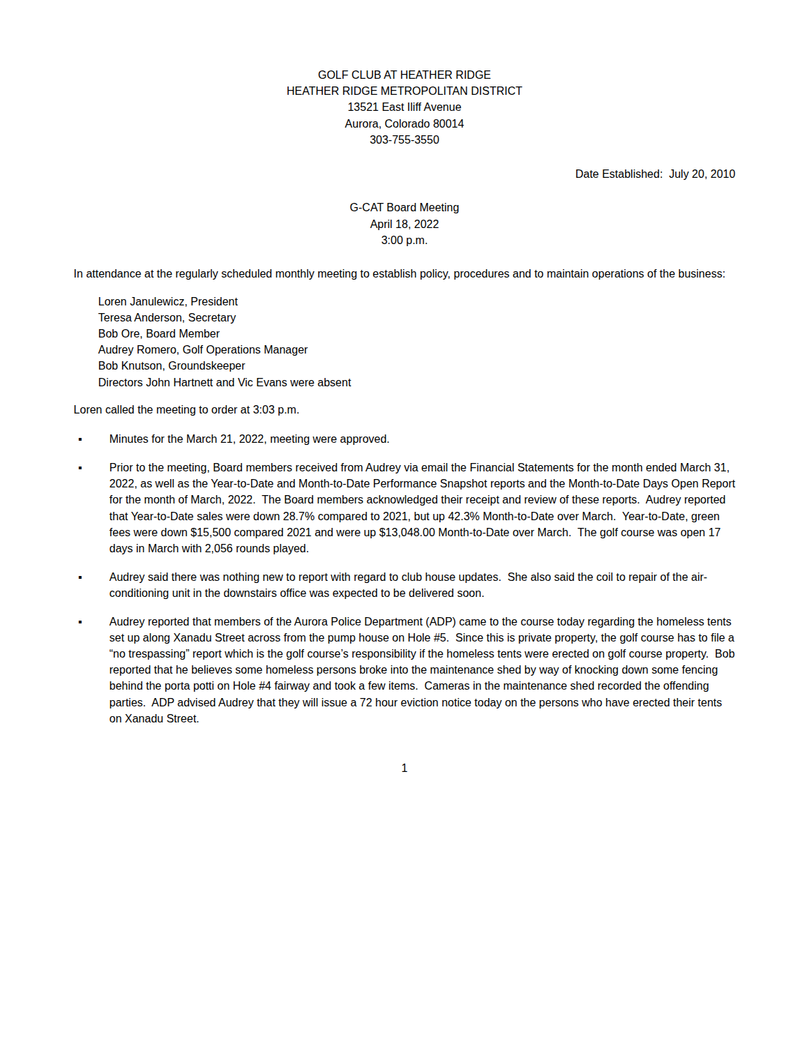GOLF CLUB AT HEATHER RIDGE
HEATHER RIDGE METROPOLITAN DISTRICT
13521 East Iliff Avenue
Aurora, Colorado 80014
303-755-3550
Date Established: July 20, 2010
G-CAT Board Meeting
April 18, 2022
3:00 p.m.
In attendance at the regularly scheduled monthly meeting to establish policy, procedures and to maintain operations of the business:
Loren Janulewicz, President
Teresa Anderson, Secretary
Bob Ore, Board Member
Audrey Romero, Golf Operations Manager
Bob Knutson, Groundskeeper
Directors John Hartnett and Vic Evans were absent
Loren called the meeting to order at 3:03 p.m.
Minutes for the March 21, 2022, meeting were approved.
Prior to the meeting, Board members received from Audrey via email the Financial Statements for the month ended March 31, 2022, as well as the Year-to-Date and Month-to-Date Performance Snapshot reports and the Month-to-Date Days Open Report for the month of March, 2022. The Board members acknowledged their receipt and review of these reports. Audrey reported that Year-to-Date sales were down 28.7% compared to 2021, but up 42.3% Month-to-Date over March. Year-to-Date, green fees were down $15,500 compared 2021 and were up $13,048.00 Month-to-Date over March. The golf course was open 17 days in March with 2,056 rounds played.
Audrey said there was nothing new to report with regard to club house updates. She also said the coil to repair of the air-conditioning unit in the downstairs office was expected to be delivered soon.
Audrey reported that members of the Aurora Police Department (ADP) came to the course today regarding the homeless tents set up along Xanadu Street across from the pump house on Hole #5. Since this is private property, the golf course has to file a “no trespassing” report which is the golf course’s responsibility if the homeless tents were erected on golf course property. Bob reported that he believes some homeless persons broke into the maintenance shed by way of knocking down some fencing behind the porta potti on Hole #4 fairway and took a few items. Cameras in the maintenance shed recorded the offending parties. ADP advised Audrey that they will issue a 72 hour eviction notice today on the persons who have erected their tents on Xanadu Street.
1